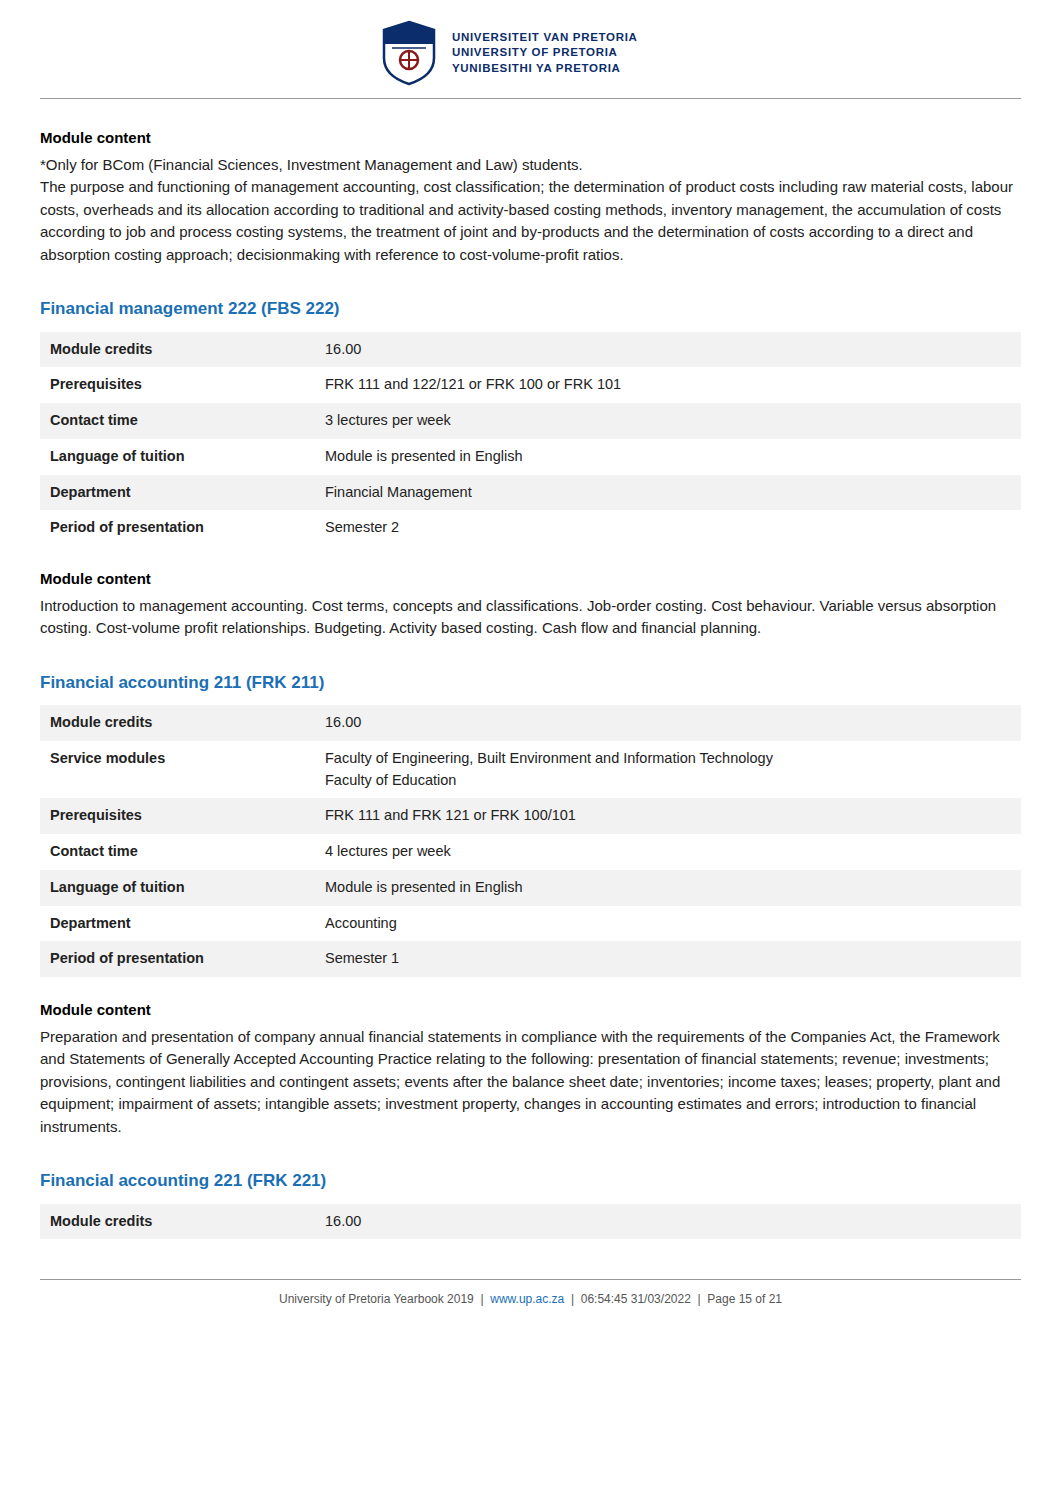UNIVERSITEIT VAN PRETORIA UNIVERSITY OF PRETORIA YUNIBESITHI YA PRETORIA
Module content
*Only for BCom (Financial Sciences, Investment Management and Law) students.
The purpose and functioning of management accounting, cost classification; the determination of product costs including raw material costs, labour costs, overheads and its allocation according to traditional and activity-based costing methods, inventory management, the accumulation of costs according to job and process costing systems, the treatment of joint and by-products and the determination of costs according to a direct and absorption costing approach; decisionmaking with reference to cost-volume-profit ratios.
Financial management 222 (FBS 222)
| Module credits | 16.00 |
| Prerequisites | FRK 111 and 122/121 or FRK 100 or FRK 101 |
| Contact time | 3 lectures per week |
| Language of tuition | Module is presented in English |
| Department | Financial Management |
| Period of presentation | Semester 2 |
Module content
Introduction to management accounting. Cost terms, concepts and classifications. Job-order costing. Cost behaviour. Variable versus absorption costing. Cost-volume profit relationships. Budgeting. Activity based costing. Cash flow and financial planning.
Financial accounting 211 (FRK 211)
| Module credits | 16.00 |
| Service modules | Faculty of Engineering, Built Environment and Information Technology Faculty of Education |
| Prerequisites | FRK 111 and FRK 121 or FRK 100/101 |
| Contact time | 4 lectures per week |
| Language of tuition | Module is presented in English |
| Department | Accounting |
| Period of presentation | Semester 1 |
Module content
Preparation and presentation of company annual financial statements in compliance with the requirements of the Companies Act, the Framework and Statements of Generally Accepted Accounting Practice relating to the following: presentation of financial statements; revenue; investments; provisions, contingent liabilities and contingent assets; events after the balance sheet date; inventories; income taxes; leases; property, plant and equipment; impairment of assets; intangible assets; investment property, changes in accounting estimates and errors; introduction to financial instruments.
Financial accounting 221 (FRK 221)
| Module credits | 16.00 |
University of Pretoria Yearbook 2019 | www.up.ac.za | 06:54:45 31/03/2022 | Page 15 of 21